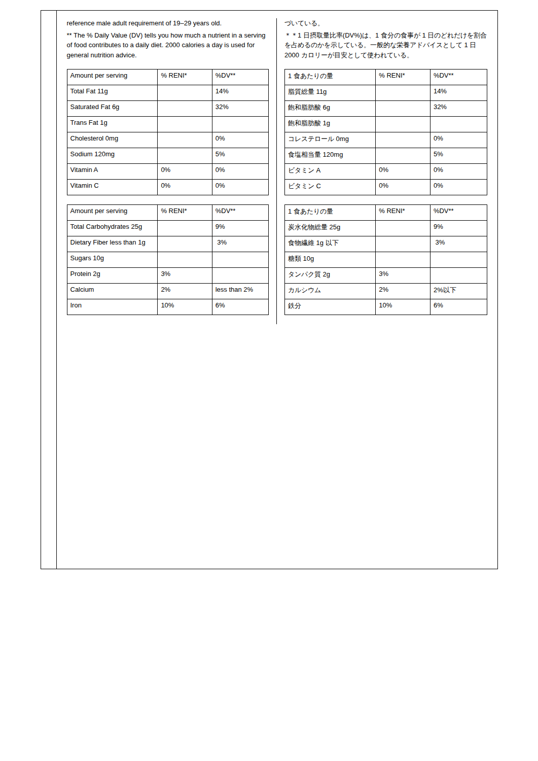reference male adult requirement of 19–29 years old.
** The % Daily Value (DV) tells you how much a nutrient in a serving of food contributes to a daily diet. 2000 calories a day is used for general nutrition advice.
| Amount per serving | % RENI* | %DV** |
| Total Fat 11g | | 14% |
| Saturated Fat 6g | | 32% |
| Trans Fat 1g | | |
| Cholesterol 0mg | | 0% |
| Sodium 120mg | | 5% |
| Vitamin A | 0% | 0% |
| Vitamin C | 0% | 0% |
| Amount per serving | % RENI* | %DV** |
| Total Carbohydrates 25g | | 9% |
| Dietary Fiber less than 1g | | 3% |
| Sugars 10g | | |
| Protein 2g | 3% | |
| Calcium | 2% | less than 2% |
| Iron | 10% | 6% |
づいている。
＊＊1 日摂取量比率(DV%)は、1 食分の食事が 1 日のどれだけを割合を占めるのかを示している。一般的な栄養アドバイスとして 1 日 2000 カロリーが目安として使われている。
| 1 食あたりの量 | % RENI* | %DV** |
| 脂質総量 11g | | 14% |
| 飽和脂肪酸 6g | | 32% |
| 飽和脂肪酸 1g | | |
| コレステロール 0mg | | 0% |
| 食塩相当量 120mg | | 5% |
| ビタミン A | 0% | 0% |
| ビタミン C | 0% | 0% |
| 1 食あたりの量 | % RENI* | %DV** |
| 炭水化物総量 25g | | 9% |
| 食物繊維 1g 以下 | | 3% |
| 糖類 10g | | |
| タンパク質 2g | 3% | |
| カルシウム | 2% | 2%以下 |
| 鉄分 | 10% | 6% |